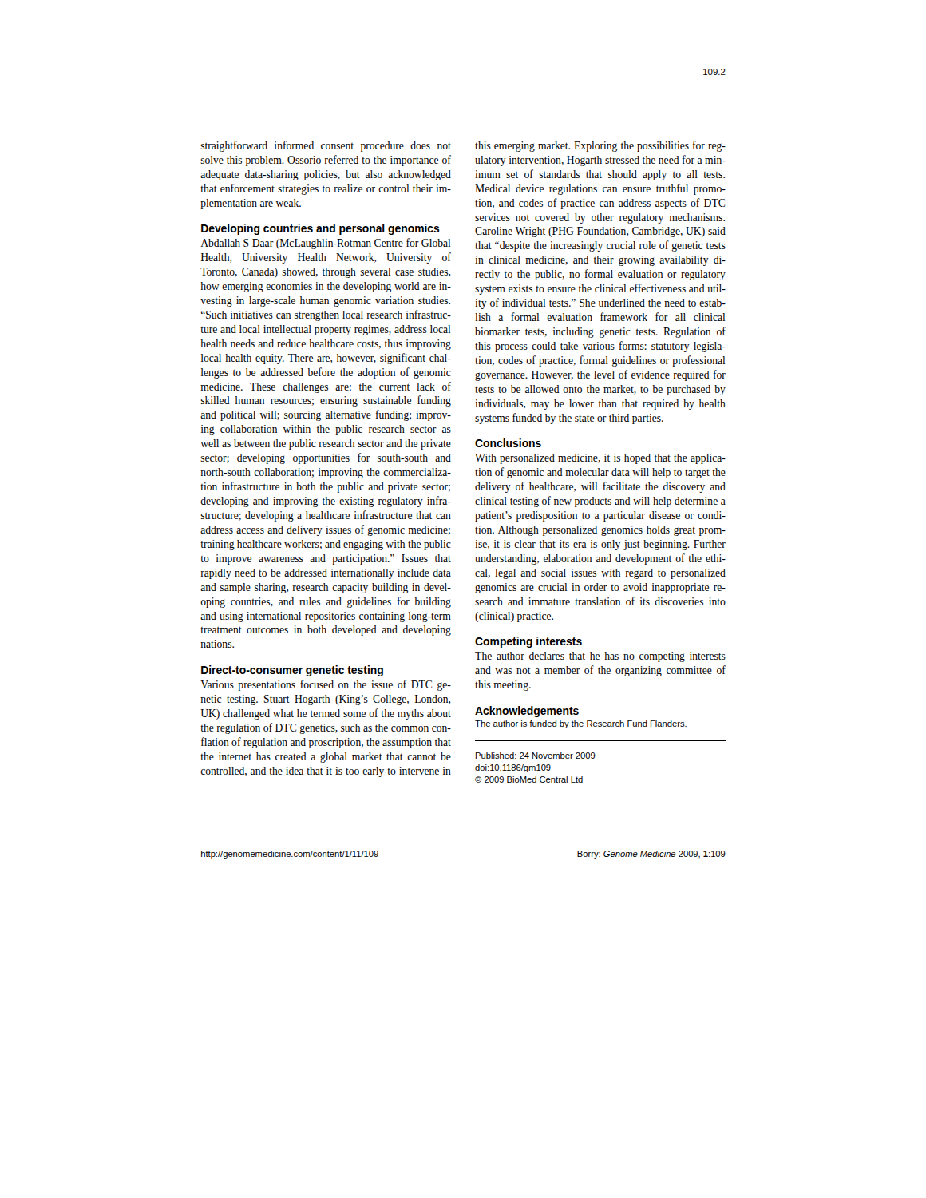109.2
straightforward informed consent procedure does not solve this problem. Ossorio referred to the importance of adequate data-sharing policies, but also acknowledged that enforcement strategies to realize or control their implementation are weak.
Developing countries and personal genomics
Abdallah S Daar (McLaughlin-Rotman Centre for Global Health, University Health Network, University of Toronto, Canada) showed, through several case studies, how emerging economies in the developing world are investing in large-scale human genomic variation studies. “Such initiatives can strengthen local research infrastructure and local intellectual property regimes, address local health needs and reduce healthcare costs, thus improving local health equity. There are, however, significant challenges to be addressed before the adoption of genomic medicine. These challenges are: the current lack of skilled human resources; ensuring sustainable funding and political will; sourcing alternative funding; improving collaboration within the public research sector as well as between the public research sector and the private sector; developing opportunities for south-south and north-south collaboration; improving the commercialization infrastructure in both the public and private sector; developing and improving the existing regulatory infrastructure; developing a healthcare infrastructure that can address access and delivery issues of genomic medicine; training healthcare workers; and engaging with the public to improve awareness and participation.” Issues that rapidly need to be addressed internationally include data and sample sharing, research capacity building in developing countries, and rules and guidelines for building and using international repositories containing long-term treatment outcomes in both developed and developing nations.
Direct-to-consumer genetic testing
Various presentations focused on the issue of DTC genetic testing. Stuart Hogarth (King’s College, London, UK) challenged what he termed some of the myths about the regulation of DTC genetics, such as the common conflation of regulation and proscription, the assumption that the internet has created a global market that cannot be controlled, and the idea that it is too early to intervene in this emerging market. Exploring the possibilities for regulatory intervention, Hogarth stressed the need for a minimum set of standards that should apply to all tests. Medical device regulations can ensure truthful promotion, and codes of practice can address aspects of DTC services not covered by other regulatory mechanisms. Caroline Wright (PHG Foundation, Cambridge, UK) said that “despite the increasingly crucial role of genetic tests in clinical medicine, and their growing availability directly to the public, no formal evaluation or regulatory system exists to ensure the clinical effectiveness and utility of individual tests.” She underlined the need to establish a formal evaluation framework for all clinical biomarker tests, including genetic tests. Regulation of this process could take various forms: statutory legislation, codes of practice, formal guidelines or professional governance. However, the level of evidence required for tests to be allowed onto the market, to be purchased by individuals, may be lower than that required by health systems funded by the state or third parties.
Conclusions
With personalized medicine, it is hoped that the application of genomic and molecular data will help to target the delivery of healthcare, will facilitate the discovery and clinical testing of new products and will help determine a patient’s predisposition to a particular disease or condition. Although personalized genomics holds great promise, it is clear that its era is only just beginning. Further understanding, elaboration and development of the ethical, legal and social issues with regard to personalized genomics are crucial in order to avoid inappropriate research and immature translation of its discoveries into (clinical) practice.
Competing interests
The author declares that he has no competing interests and was not a member of the organizing committee of this meeting.
Acknowledgements
The author is funded by the Research Fund Flanders.
Published: 24 November 2009
doi:10.1186/gm109
© 2009 BioMed Central Ltd
http://genomemedicine.com/content/1/11/109
Borry: Genome Medicine 2009, 1:109